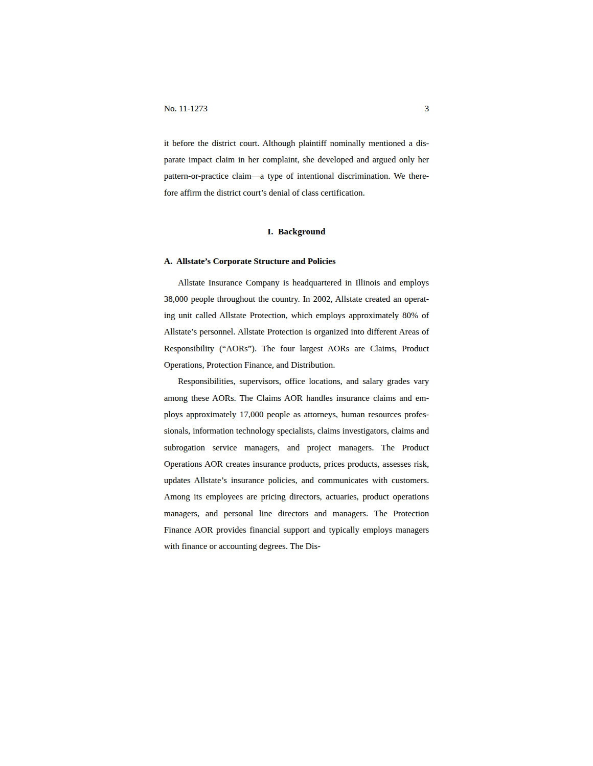No. 11-1273 3
it before the district court. Although plaintiff nominally mentioned a disparate impact claim in her complaint, she developed and argued only her pattern-or-practice claim—a type of intentional discrimination. We therefore affirm the district court’s denial of class certification.
I. Background
A. Allstate’s Corporate Structure and Policies
Allstate Insurance Company is headquartered in Illinois and employs 38,000 people throughout the country. In 2002, Allstate created an operating unit called Allstate Protection, which employs approximately 80% of Allstate’s personnel. Allstate Protection is organized into different Areas of Responsibility (“AORs”). The four largest AORs are Claims, Product Operations, Protection Finance, and Distribution.
Responsibilities, supervisors, office locations, and salary grades vary among these AORs. The Claims AOR handles insurance claims and employs approximately 17,000 people as attorneys, human resources professionals, information technology specialists, claims investigators, claims and subrogation service managers, and project managers. The Product Operations AOR creates insurance products, prices products, assesses risk, updates Allstate’s insurance policies, and communicates with customers. Among its employees are pricing directors, actuaries, product operations managers, and personal line directors and managers. The Protection Finance AOR provides financial support and typically employs managers with finance or accounting degrees. The Dis-